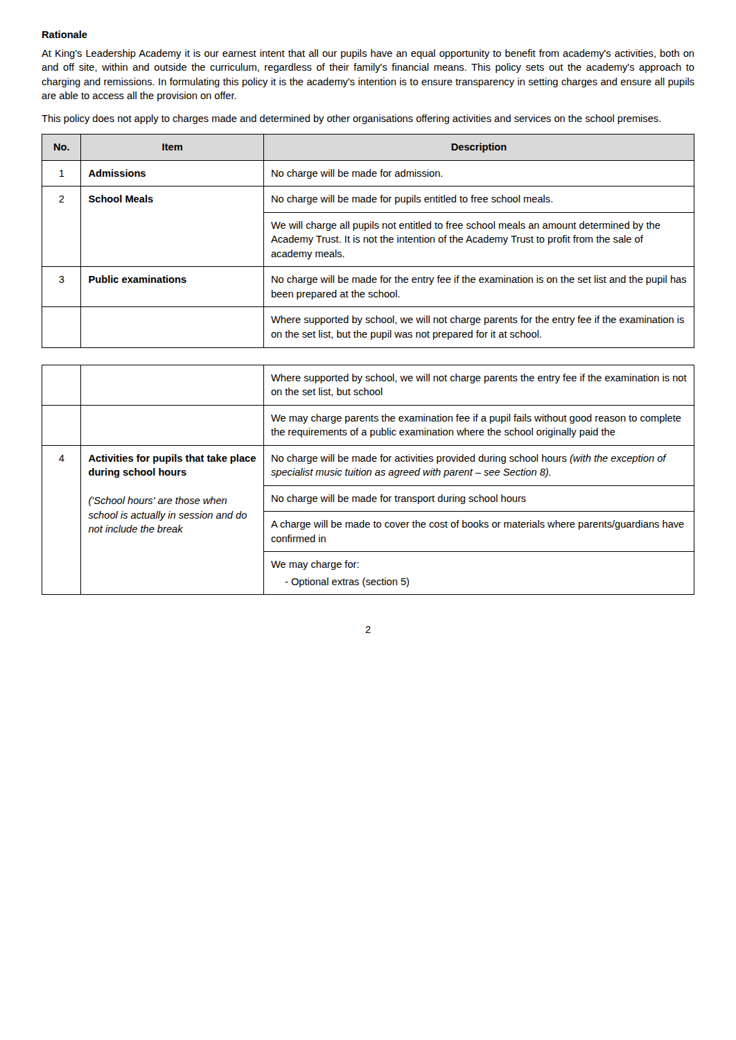Rationale
At King's Leadership Academy it is our earnest intent that all our pupils have an equal opportunity to benefit from academy's activities, both on and off site, within and outside the curriculum, regardless of their family's financial means. This policy sets out the academy's approach to charging and remissions. In formulating this policy it is the academy's intention is to ensure transparency in setting charges and ensure all pupils are able to access all the provision on offer.
This policy does not apply to charges made and determined by other organisations offering activities and services on the school premises.
| No. | Item | Description |
| --- | --- | --- |
| 1 | Admissions | No charge will be made for admission. |
| 2 | School Meals | No charge will be made for pupils entitled to free school meals. |
| We will charge all pupils not entitled to free school meals an amount determined by the Academy Trust. It is not the intention of the Academy Trust to profit from the sale of academy meals. |
| 3 | Public examinations | No charge will be made for the entry fee if the examination is on the set list and the pupil has been prepared at the school. |
| | | Where supported by school, we will not charge parents for the entry fee if the examination is on the set list, but the pupil was not prepared for it at school. |
| | | Where supported by school, we will not charge parents the entry fee if the examination is not on the set list, but school |
| | | We may charge parents the examination fee if a pupil fails without good reason to complete the requirements of a public examination where the school originally paid the |
| 4 | Activities for pupils that take place during school hours ('School hours' are those when school is actually in session and do not include the break | No charge will be made for activities provided during school hours (with the exception of specialist music tuition as agreed with parent – see Section 8). |
| No charge will be made for transport during school hours |
| A charge will be made to cover the cost of books or materials where parents/guardians have confirmed in |
| We may charge for: Optional extras (section 5) |
2